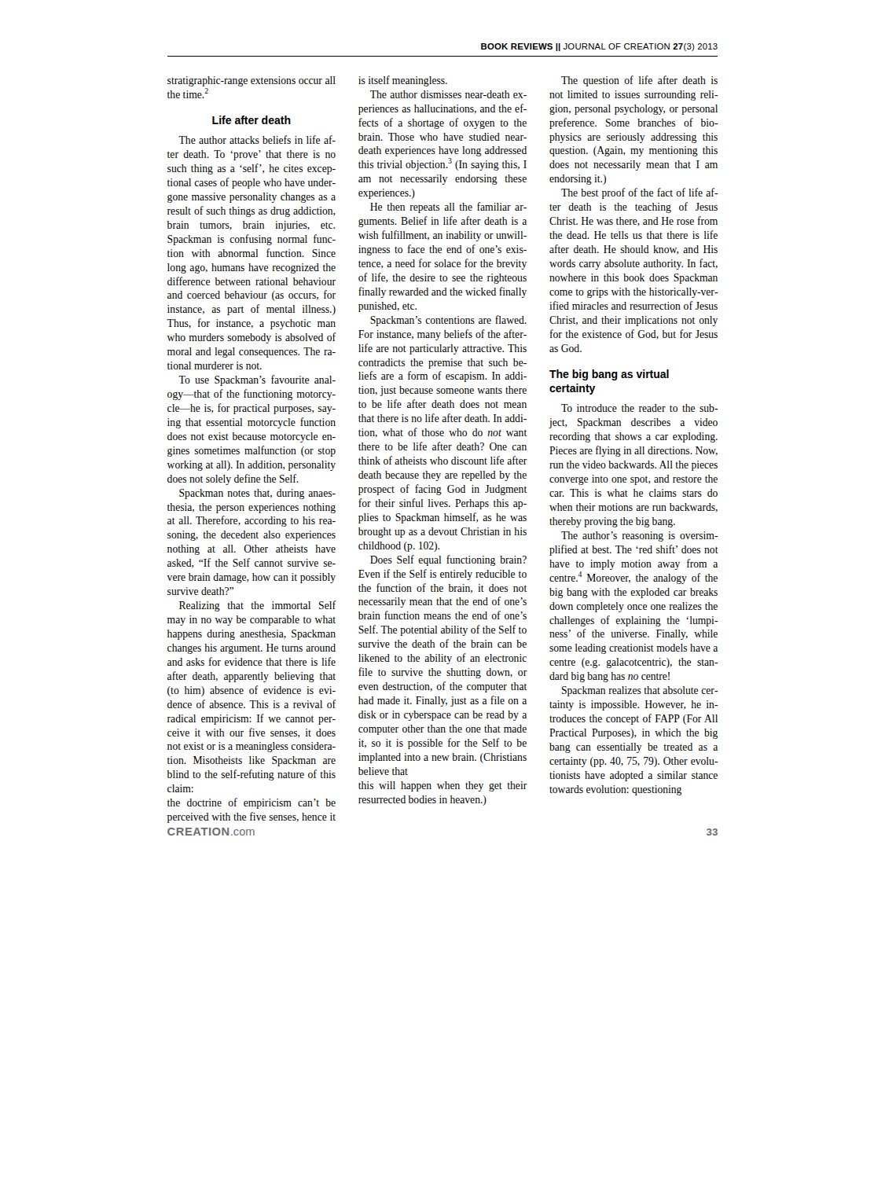BOOK REVIEWS||JOURNAL OF CREATION 27(3) 2013
stratigraphic-range extensions occur all the time.2
Life after death
The author attacks beliefs in life after death. To ‘prove’ that there is no such thing as a ‘self’, he cites exceptional cases of people who have undergone massive personality changes as a result of such things as drug addiction, brain tumors, brain injuries, etc. Spackman is confusing normal function with abnormal function. Since long ago, humans have recognized the difference between rational behaviour and coerced behaviour (as occurs, for instance, as part of mental illness.) Thus, for instance, a psychotic man who murders somebody is absolved of moral and legal consequences. The rational murderer is not.
To use Spackman’s favourite analogy—that of the functioning motorcycle—he is, for practical purposes, saying that essential motorcycle function does not exist because motorcycle engines sometimes malfunction (or stop working at all). In addition, personality does not solely define the Self.
Spackman notes that, during anaesthesia, the person experiences nothing at all. Therefore, according to his reasoning, the decedent also experiences nothing at all. Other atheists have asked, “If the Self cannot survive severe brain damage, how can it possibly survive death?”
Realizing that the immortal Self may in no way be comparable to what happens during anesthesia, Spackman changes his argument. He turns around and asks for evidence that there is life after death, apparently believing that (to him) absence of evidence is evidence of absence. This is a revival of radical empiricism: If we cannot perceive it with our five senses, it does not exist or is a meaningless consideration. Misotheists like Spackman are blind to the self-refuting nature of this claim:
the doctrine of empiricism can’t be perceived with the five senses, hence it is itself meaningless.
The author dismisses near-death experiences as hallucinations, and the effects of a shortage of oxygen to the brain. Those who have studied near-death experiences have long addressed this trivial objection.3 (In saying this, I am not necessarily endorsing these experiences.)
He then repeats all the familiar arguments. Belief in life after death is a wish fulfillment, an inability or unwillingness to face the end of one’s existence, a need for solace for the brevity of life, the desire to see the righteous finally rewarded and the wicked finally punished, etc.
Spackman’s contentions are flawed. For instance, many beliefs of the afterlife are not particularly attractive. This contradicts the premise that such beliefs are a form of escapism. In addition, just because someone wants there to be life after death does not mean that there is no life after death. In addition, what of those who do not want there to be life after death? One can think of atheists who discount life after death because they are repelled by the prospect of facing God in Judgment for their sinful lives. Perhaps this applies to Spackman himself, as he was brought up as a devout Christian in his childhood (p. 102).
Does Self equal functioning brain? Even if the Self is entirely reducible to the function of the brain, it does not necessarily mean that the end of one’s brain function means the end of one’s Self. The potential ability of the Self to survive the death of the brain can be likened to the ability of an electronic file to survive the shutting down, or even destruction, of the computer that had made it. Finally, just as a file on a disk or in cyberspace can be read by a computer other than the one that made it, so it is possible for the Self to be implanted into a new brain. (Christians believe that
this will happen when they get their resurrected bodies in heaven.)
The question of life after death is not limited to issues surrounding religion, personal psychology, or personal preference. Some branches of biophysics are seriously addressing this question. (Again, my mentioning this does not necessarily mean that I am endorsing it.)
The best proof of the fact of life after death is the teaching of Jesus Christ. He was there, and He rose from the dead. He tells us that there is life after death. He should know, and His words carry absolute authority. In fact, nowhere in this book does Spackman come to grips with the historically-verified miracles and resurrection of Jesus Christ, and their implications not only for the existence of God, but for Jesus as God.
The big bang as virtual certainty
To introduce the reader to the subject, Spackman describes a video recording that shows a car exploding. Pieces are flying in all directions. Now, run the video backwards. All the pieces converge into one spot, and restore the car. This is what he claims stars do when their motions are run backwards, thereby proving the big bang.
The author’s reasoning is oversimplified at best. The ‘red shift’ does not have to imply motion away from a centre.4 Moreover, the analogy of the big bang with the exploded car breaks down completely once one realizes the challenges of explaining the ‘lumpiness’ of the universe. Finally, while some leading creationist models have a centre (e.g. galacotcentric), the standard big bang has no centre!
Spackman realizes that absolute certainty is impossible. However, he introduces the concept of FAPP (For All Practical Purposes), in which the big bang can essentially be treated as a certainty (pp. 40, 75, 79). Other evolutionists have adopted a similar stance towards evolution: questioning
CREATION.com
33